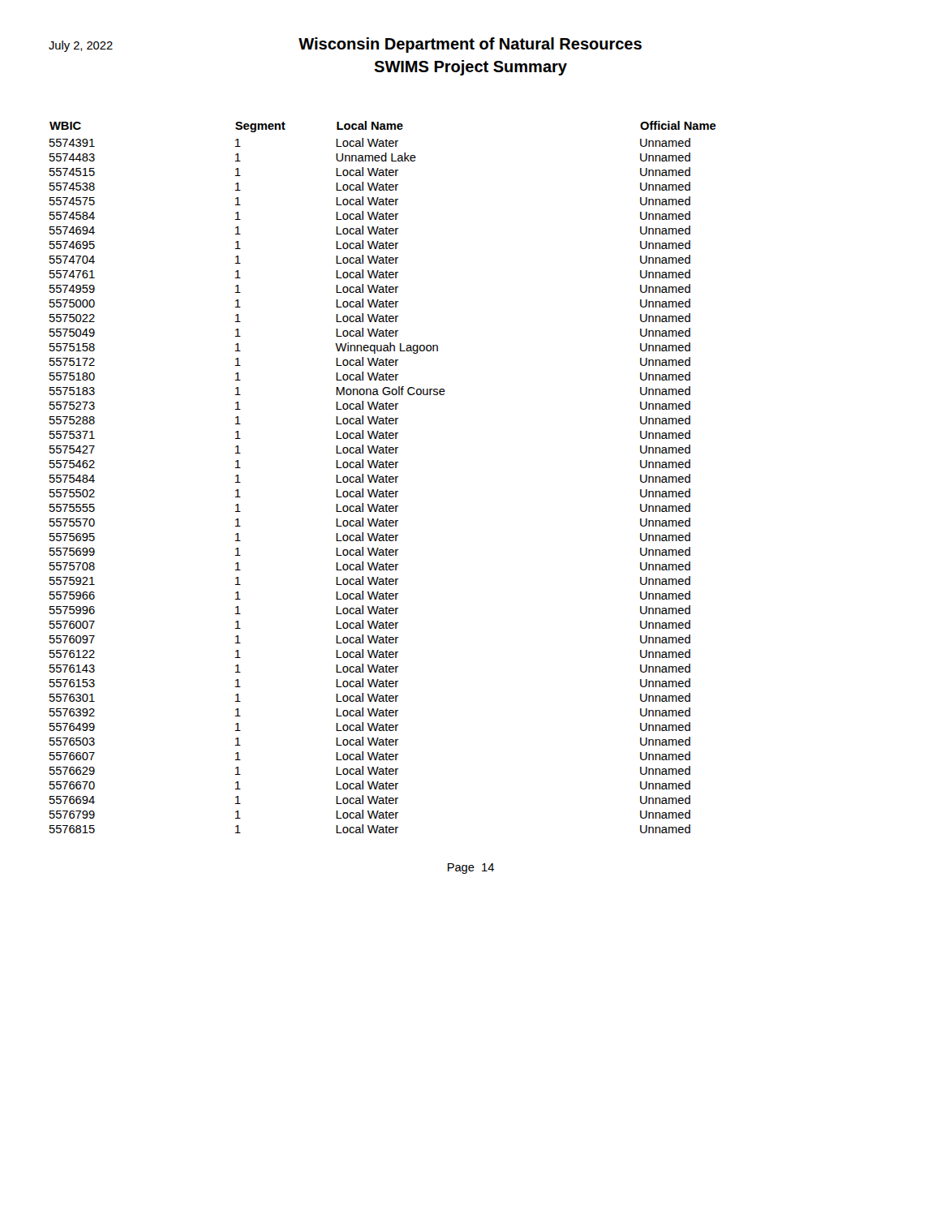July 2, 2022
Wisconsin Department of Natural Resources
SWIMS Project Summary
| WBIC | Segment | Local Name | Official Name |
| --- | --- | --- | --- |
| 5574391 | 1 | Local Water | Unnamed |
| 5574483 | 1 | Unnamed Lake | Unnamed |
| 5574515 | 1 | Local Water | Unnamed |
| 5574538 | 1 | Local Water | Unnamed |
| 5574575 | 1 | Local Water | Unnamed |
| 5574584 | 1 | Local Water | Unnamed |
| 5574694 | 1 | Local Water | Unnamed |
| 5574695 | 1 | Local Water | Unnamed |
| 5574704 | 1 | Local Water | Unnamed |
| 5574761 | 1 | Local Water | Unnamed |
| 5574959 | 1 | Local Water | Unnamed |
| 5575000 | 1 | Local Water | Unnamed |
| 5575022 | 1 | Local Water | Unnamed |
| 5575049 | 1 | Local Water | Unnamed |
| 5575158 | 1 | Winnequah Lagoon | Unnamed |
| 5575172 | 1 | Local Water | Unnamed |
| 5575180 | 1 | Local Water | Unnamed |
| 5575183 | 1 | Monona Golf Course | Unnamed |
| 5575273 | 1 | Local Water | Unnamed |
| 5575288 | 1 | Local Water | Unnamed |
| 5575371 | 1 | Local Water | Unnamed |
| 5575427 | 1 | Local Water | Unnamed |
| 5575462 | 1 | Local Water | Unnamed |
| 5575484 | 1 | Local Water | Unnamed |
| 5575502 | 1 | Local Water | Unnamed |
| 5575555 | 1 | Local Water | Unnamed |
| 5575570 | 1 | Local Water | Unnamed |
| 5575695 | 1 | Local Water | Unnamed |
| 5575699 | 1 | Local Water | Unnamed |
| 5575708 | 1 | Local Water | Unnamed |
| 5575921 | 1 | Local Water | Unnamed |
| 5575966 | 1 | Local Water | Unnamed |
| 5575996 | 1 | Local Water | Unnamed |
| 5576007 | 1 | Local Water | Unnamed |
| 5576097 | 1 | Local Water | Unnamed |
| 5576122 | 1 | Local Water | Unnamed |
| 5576143 | 1 | Local Water | Unnamed |
| 5576153 | 1 | Local Water | Unnamed |
| 5576301 | 1 | Local Water | Unnamed |
| 5576392 | 1 | Local Water | Unnamed |
| 5576499 | 1 | Local Water | Unnamed |
| 5576503 | 1 | Local Water | Unnamed |
| 5576607 | 1 | Local Water | Unnamed |
| 5576629 | 1 | Local Water | Unnamed |
| 5576670 | 1 | Local Water | Unnamed |
| 5576694 | 1 | Local Water | Unnamed |
| 5576799 | 1 | Local Water | Unnamed |
| 5576815 | 1 | Local Water | Unnamed |
Page 14